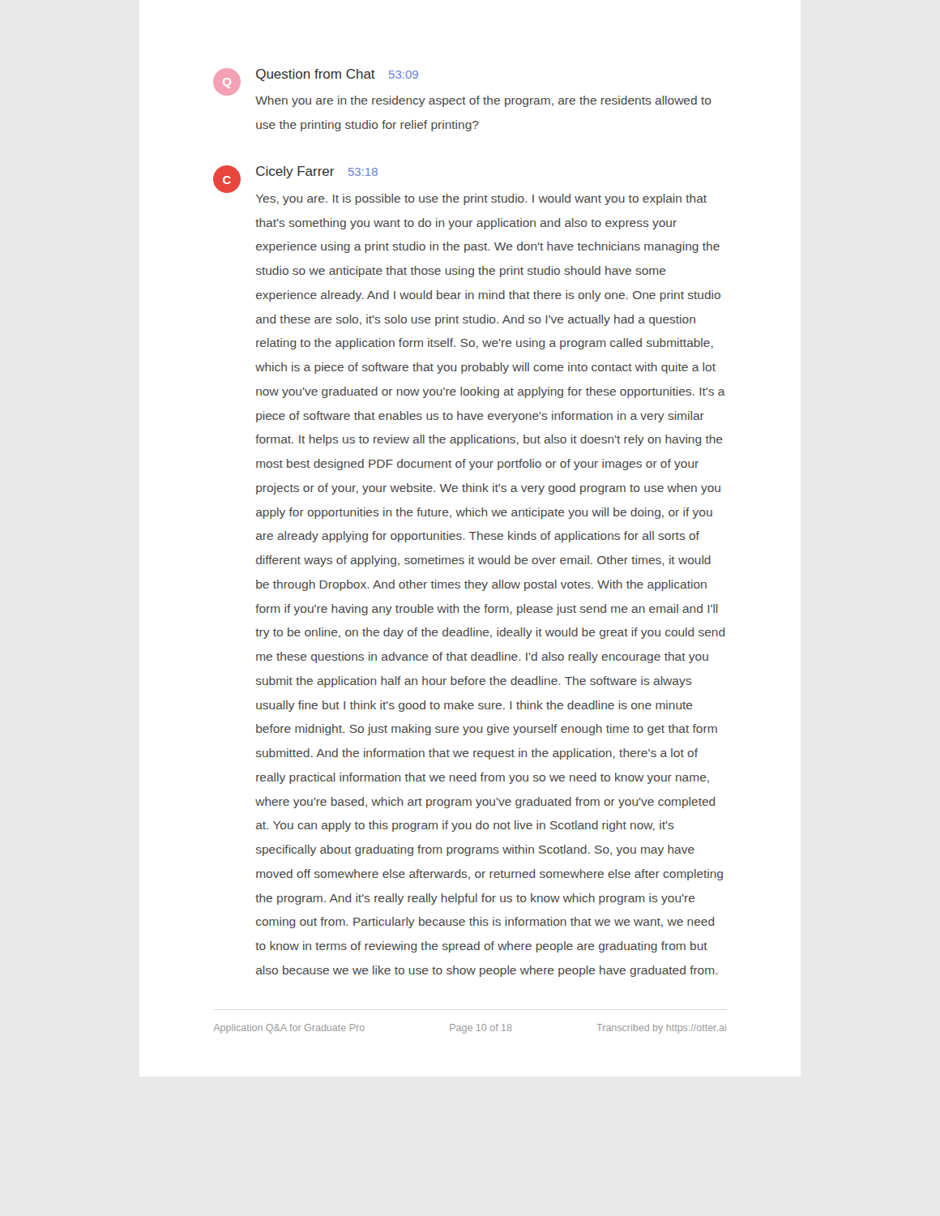Q
Question from Chat 53:09
When you are in the residency aspect of the program, are the residents allowed to use the printing studio for relief printing?
C
Cicely Farrer 53:18
Yes, you are. It is possible to use the print studio. I would want you to explain that that's something you want to do in your application and also to express your experience using a print studio in the past. We don't have technicians managing the studio so we anticipate that those using the print studio should have some experience already. And I would bear in mind that there is only one. One print studio and these are solo, it's solo use print studio. And so I've actually had a question relating to the application form itself. So, we're using a program called submittable, which is a piece of software that you probably will come into contact with quite a lot now you've graduated or now you're looking at applying for these opportunities. It's a piece of software that enables us to have everyone's information in a very similar format. It helps us to review all the applications, but also it doesn't rely on having the most best designed PDF document of your portfolio or of your images or of your projects or of your, your website. We think it's a very good program to use when you apply for opportunities in the future, which we anticipate you will be doing, or if you are already applying for opportunities. These kinds of applications for all sorts of different ways of applying, sometimes it would be over email. Other times, it would be through Dropbox. And other times they allow postal votes. With the application form if you're having any trouble with the form, please just send me an email and I'll try to be online, on the day of the deadline, ideally it would be great if you could send me these questions in advance of that deadline. I'd also really encourage that you submit the application half an hour before the deadline. The software is always usually fine but I think it's good to make sure. I think the deadline is one minute before midnight. So just making sure you give yourself enough time to get that form submitted. And the information that we request in the application, there's a lot of really practical information that we need from you so we need to know your name, where you're based, which art program you've graduated from or you've completed at. You can apply to this program if you do not live in Scotland right now, it's specifically about graduating from programs within Scotland. So, you may have moved off somewhere else afterwards, or returned somewhere else after completing the program. And it's really really helpful for us to know which program is you're coming out from. Particularly because this is information that we we want, we need to know in terms of reviewing the spread of where people are graduating from but also because we we like to use to show people where people have graduated from.
Application Q&A for Graduate Pro
Page 10 of 18
Transcribed by https://otter.ai